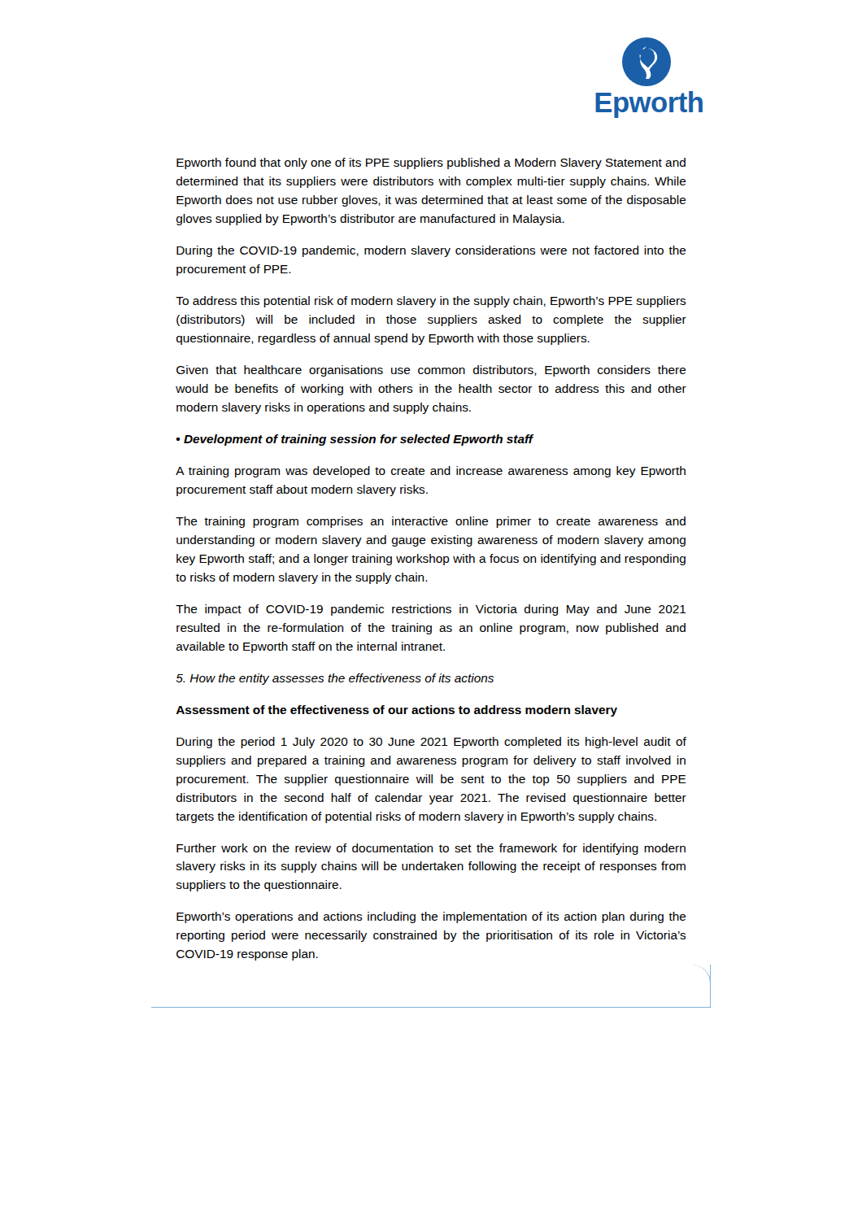Epworth
Epworth found that only one of its PPE suppliers published a Modern Slavery Statement and determined that its suppliers were distributors with complex multi-tier supply chains. While Epworth does not use rubber gloves, it was determined that at least some of the disposable gloves supplied by Epworth’s distributor are manufactured in Malaysia.
During the COVID-19 pandemic, modern slavery considerations were not factored into the procurement of PPE.
To address this potential risk of modern slavery in the supply chain, Epworth’s PPE suppliers (distributors) will be included in those suppliers asked to complete the supplier questionnaire, regardless of annual spend by Epworth with those suppliers.
Given that healthcare organisations use common distributors, Epworth considers there would be benefits of working with others in the health sector to address this and other modern slavery risks in operations and supply chains.
Development of training session for selected Epworth staff
A training program was developed to create and increase awareness among key Epworth procurement staff about modern slavery risks.
The training program comprises an interactive online primer to create awareness and understanding or modern slavery and gauge existing awareness of modern slavery among key Epworth staff; and a longer training workshop with a focus on identifying and responding to risks of modern slavery in the supply chain.
The impact of COVID-19 pandemic restrictions in Victoria during May and June 2021 resulted in the re-formulation of the training as an online program, now published and available to Epworth staff on the internal intranet.
5. How the entity assesses the effectiveness of its actions
Assessment of the effectiveness of our actions to address modern slavery
During the period 1 July 2020 to 30 June 2021 Epworth completed its high-level audit of suppliers and prepared a training and awareness program for delivery to staff involved in procurement. The supplier questionnaire will be sent to the top 50 suppliers and PPE distributors in the second half of calendar year 2021. The revised questionnaire better targets the identification of potential risks of modern slavery in Epworth’s supply chains.
Further work on the review of documentation to set the framework for identifying modern slavery risks in its supply chains will be undertaken following the receipt of responses from suppliers to the questionnaire.
Epworth’s operations and actions including the implementation of its action plan during the reporting period were necessarily constrained by the prioritisation of its role in Victoria’s COVID-19 response plan.